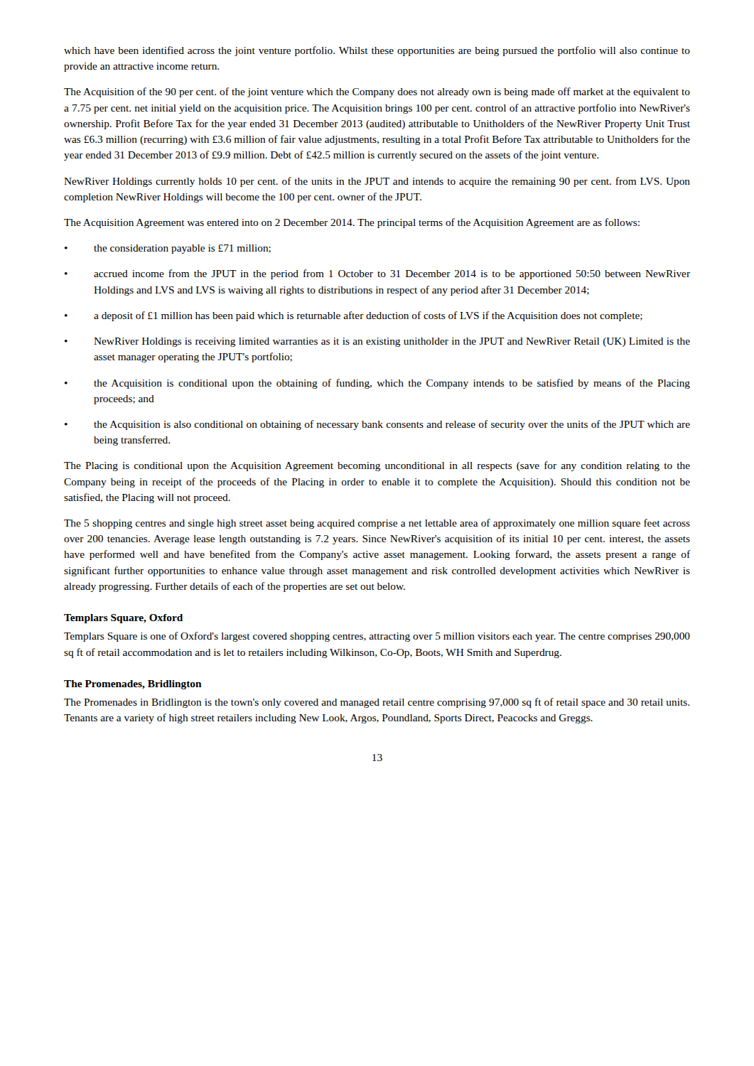which have been identified across the joint venture portfolio. Whilst these opportunities are being pursued the portfolio will also continue to provide an attractive income return.
The Acquisition of the 90 per cent. of the joint venture which the Company does not already own is being made off market at the equivalent to a 7.75 per cent. net initial yield on the acquisition price. The Acquisition brings 100 per cent. control of an attractive portfolio into NewRiver's ownership. Profit Before Tax for the year ended 31 December 2013 (audited) attributable to Unitholders of the NewRiver Property Unit Trust was £6.3 million (recurring) with £3.6 million of fair value adjustments, resulting in a total Profit Before Tax attributable to Unitholders for the year ended 31 December 2013 of £9.9 million. Debt of £42.5 million is currently secured on the assets of the joint venture.
NewRiver Holdings currently holds 10 per cent. of the units in the JPUT and intends to acquire the remaining 90 per cent. from LVS. Upon completion NewRiver Holdings will become the 100 per cent. owner of the JPUT.
The Acquisition Agreement was entered into on 2 December 2014. The principal terms of the Acquisition Agreement are as follows:
the consideration payable is £71 million;
accrued income from the JPUT in the period from 1 October to 31 December 2014 is to be apportioned 50:50 between NewRiver Holdings and LVS and LVS is waiving all rights to distributions in respect of any period after 31 December 2014;
a deposit of £1 million has been paid which is returnable after deduction of costs of LVS if the Acquisition does not complete;
NewRiver Holdings is receiving limited warranties as it is an existing unitholder in the JPUT and NewRiver Retail (UK) Limited is the asset manager operating the JPUT's portfolio;
the Acquisition is conditional upon the obtaining of funding, which the Company intends to be satisfied by means of the Placing proceeds; and
the Acquisition is also conditional on obtaining of necessary bank consents and release of security over the units of the JPUT which are being transferred.
The Placing is conditional upon the Acquisition Agreement becoming unconditional in all respects (save for any condition relating to the Company being in receipt of the proceeds of the Placing in order to enable it to complete the Acquisition). Should this condition not be satisfied, the Placing will not proceed.
The 5 shopping centres and single high street asset being acquired comprise a net lettable area of approximately one million square feet across over 200 tenancies. Average lease length outstanding is 7.2 years. Since NewRiver's acquisition of its initial 10 per cent. interest, the assets have performed well and have benefited from the Company's active asset management. Looking forward, the assets present a range of significant further opportunities to enhance value through asset management and risk controlled development activities which NewRiver is already progressing. Further details of each of the properties are set out below.
Templars Square, Oxford
Templars Square is one of Oxford's largest covered shopping centres, attracting over 5 million visitors each year. The centre comprises 290,000 sq ft of retail accommodation and is let to retailers including Wilkinson, Co-Op, Boots, WH Smith and Superdrug.
The Promenades, Bridlington
The Promenades in Bridlington is the town's only covered and managed retail centre comprising 97,000 sq ft of retail space and 30 retail units. Tenants are a variety of high street retailers including New Look, Argos, Poundland, Sports Direct, Peacocks and Greggs.
13